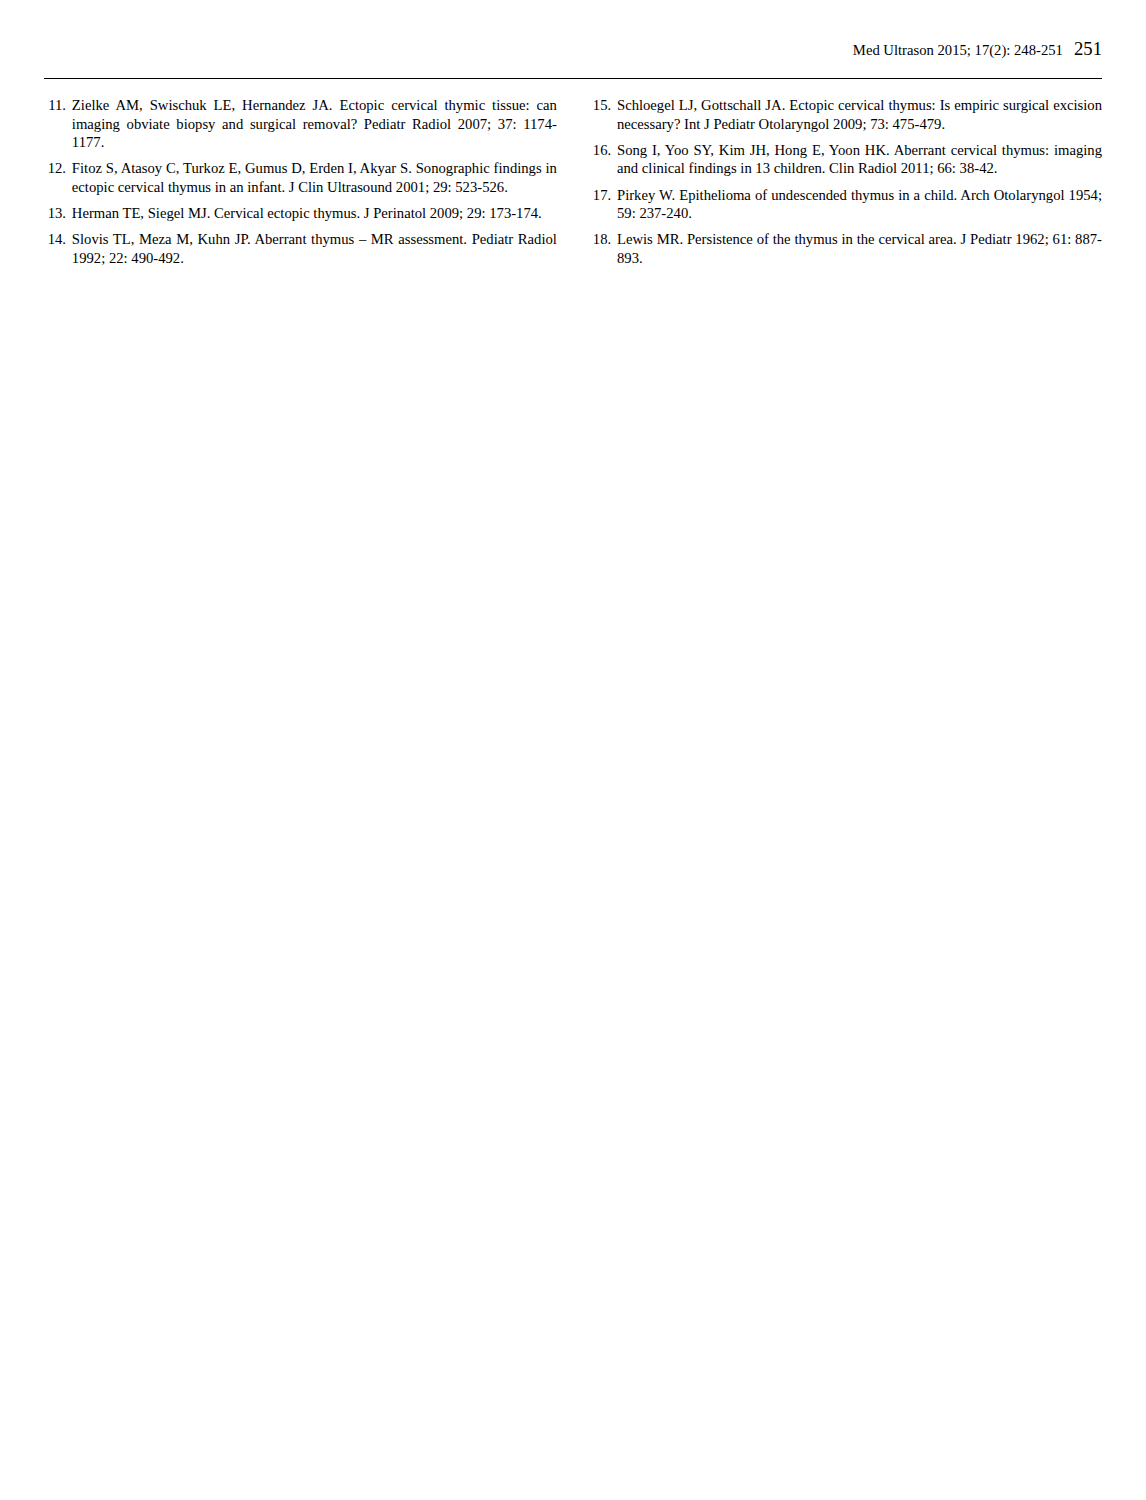Med Ultrason 2015; 17(2): 248-251 251
11. Zielke AM, Swischuk LE, Hernandez JA. Ectopic cervical thymic tissue: can imaging obviate biopsy and surgical removal? Pediatr Radiol 2007; 37: 1174-1177.
12. Fitoz S, Atasoy C, Turkoz E, Gumus D, Erden I, Akyar S. Sonographic findings in ectopic cervical thymus in an infant. J Clin Ultrasound 2001; 29: 523-526.
13. Herman TE, Siegel MJ. Cervical ectopic thymus. J Perinatol 2009; 29: 173-174.
14. Slovis TL, Meza M, Kuhn JP. Aberrant thymus – MR assessment. Pediatr Radiol 1992; 22: 490-492.
15. Schloegel LJ, Gottschall JA. Ectopic cervical thymus: Is empiric surgical excision necessary? Int J Pediatr Otolaryngol 2009; 73: 475-479.
16. Song I, Yoo SY, Kim JH, Hong E, Yoon HK. Aberrant cervical thymus: imaging and clinical findings in 13 children. Clin Radiol 2011; 66: 38-42.
17. Pirkey W. Epithelioma of undescended thymus in a child. Arch Otolaryngol 1954; 59: 237-240.
18. Lewis MR. Persistence of the thymus in the cervical area. J Pediatr 1962; 61: 887-893.